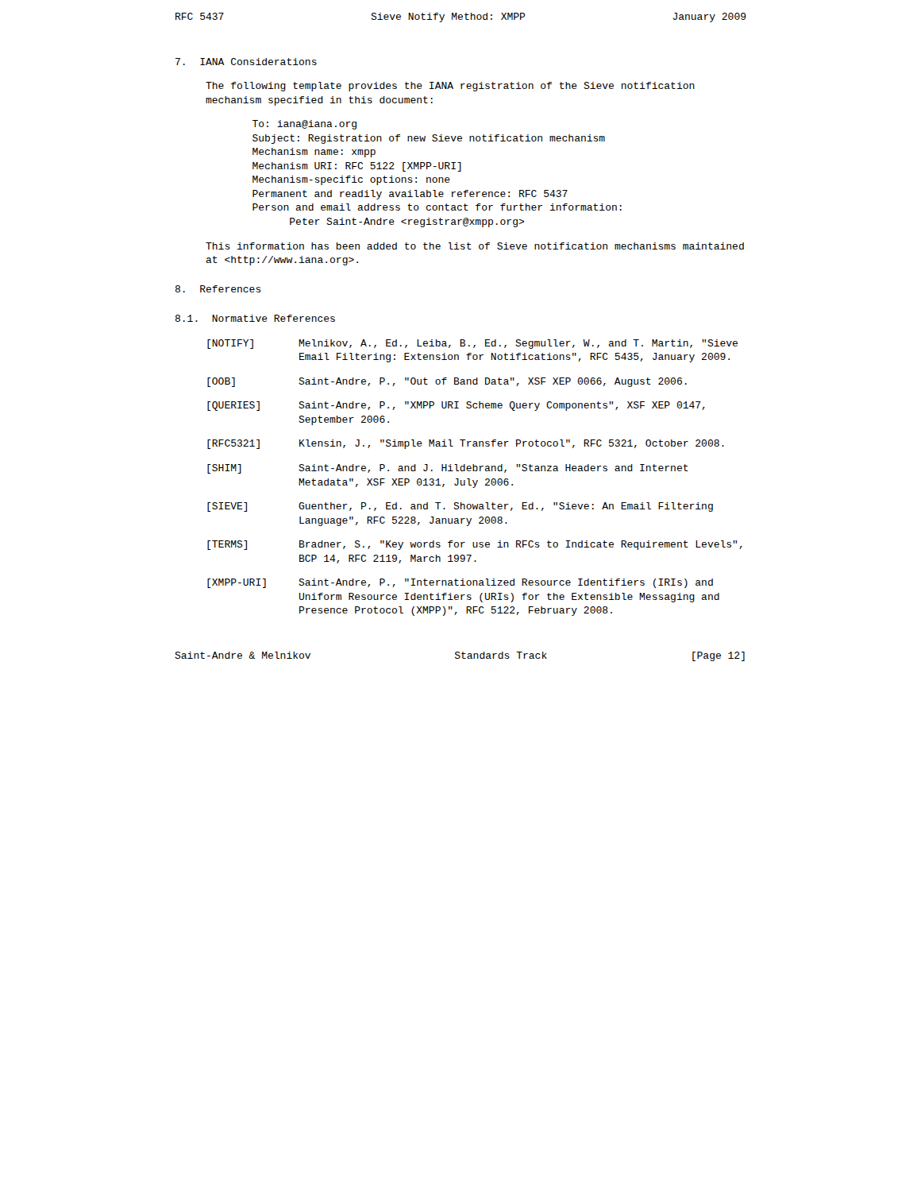RFC 5437 Sieve Notify Method: XMPP January 2009
7. IANA Considerations
The following template provides the IANA registration of the Sieve notification mechanism specified in this document:
To: iana@iana.org
Subject: Registration of new Sieve notification mechanism
Mechanism name: xmpp
Mechanism URI: RFC 5122 [XMPP-URI]
Mechanism-specific options: none
Permanent and readily available reference: RFC 5437
Person and email address to contact for further information:
      Peter Saint-Andre <registrar@xmpp.org>
This information has been added to the list of Sieve notification mechanisms maintained at <http://www.iana.org>.
8. References
8.1. Normative References
[NOTIFY]
Melnikov, A., Ed., Leiba, B., Ed., Segmuller, W., and T. Martin, "Sieve Email Filtering: Extension for Notifications", RFC 5435, January 2009.
[OOB]
Saint-Andre, P., "Out of Band Data", XSF XEP 0066, August 2006.
[QUERIES]
Saint-Andre, P., "XMPP URI Scheme Query Components", XSF XEP 0147, September 2006.
[RFC5321]
Klensin, J., "Simple Mail Transfer Protocol", RFC 5321, October 2008.
[SHIM]
Saint-Andre, P. and J. Hildebrand, "Stanza Headers and Internet Metadata", XSF XEP 0131, July 2006.
[SIEVE]
Guenther, P., Ed. and T. Showalter, Ed., "Sieve: An Email Filtering Language", RFC 5228, January 2008.
[TERMS]
Bradner, S., "Key words for use in RFCs to Indicate Requirement Levels", BCP 14, RFC 2119, March 1997.
[XMPP-URI]
Saint-Andre, P., "Internationalized Resource Identifiers (IRIs) and Uniform Resource Identifiers (URIs) for the Extensible Messaging and Presence Protocol (XMPP)", RFC 5122, February 2008.
Saint-Andre & Melnikov Standards Track [Page 12]